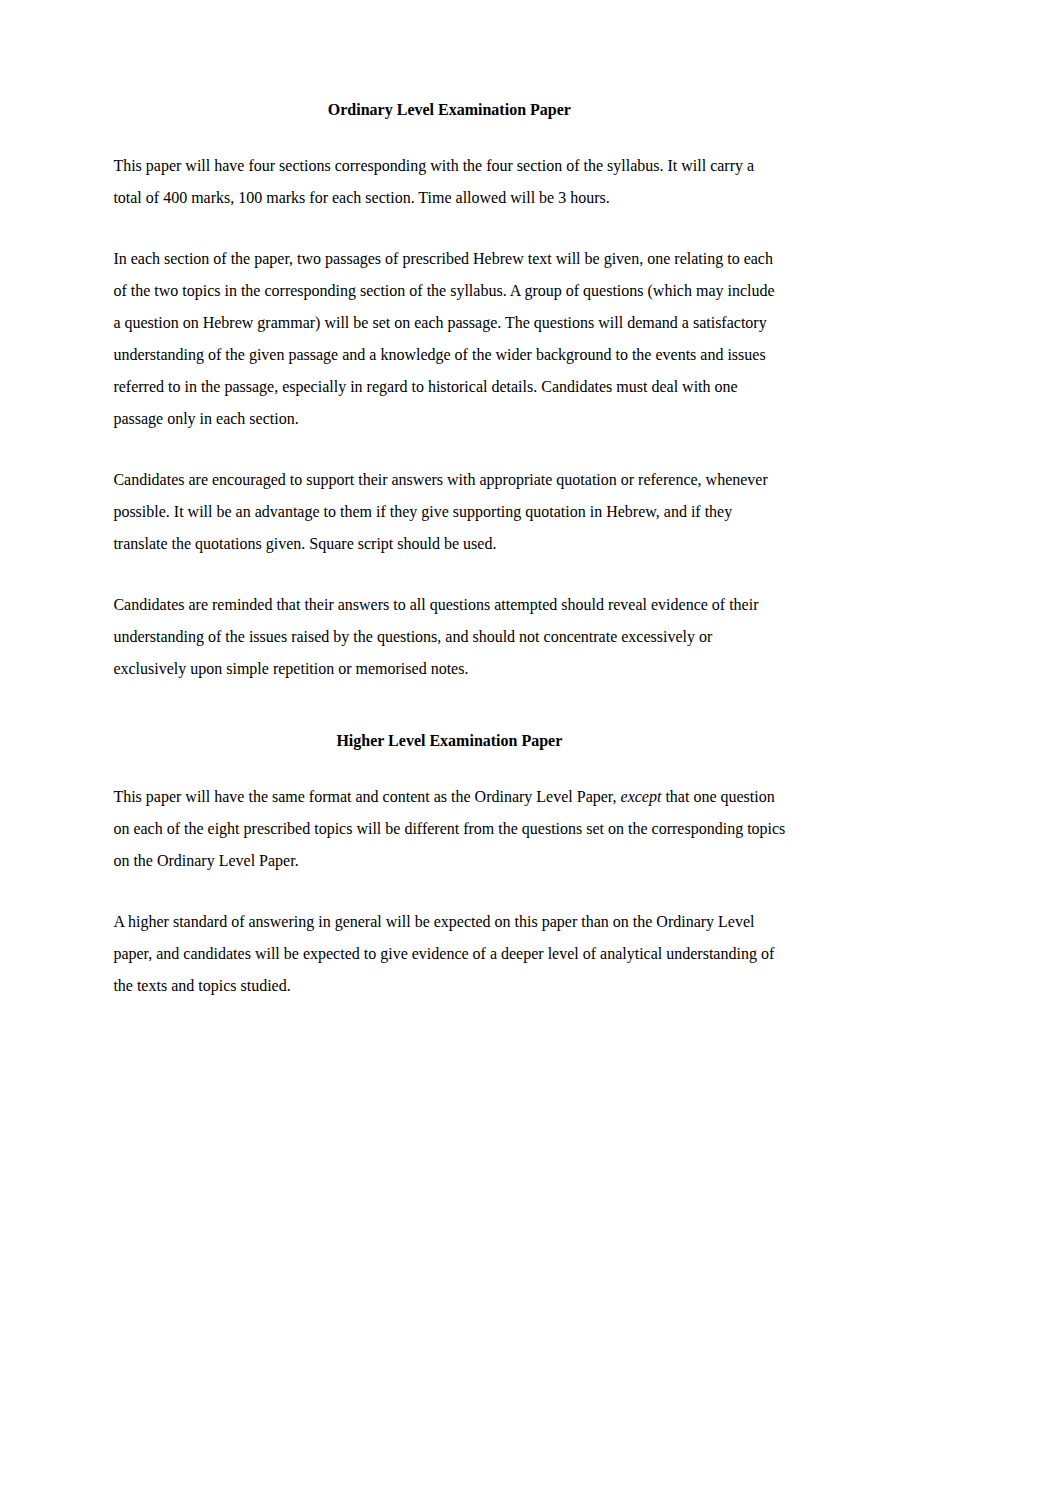Ordinary Level Examination Paper
This paper will have four sections corresponding with the four section of the syllabus. It will carry a total of 400 marks, 100 marks for each section. Time allowed will be 3 hours.
In each section of the paper, two passages of prescribed Hebrew text will be given, one relating to each of the two topics in the corresponding section of the syllabus. A group of questions (which may include a question on Hebrew grammar) will be set on each passage. The questions will demand a satisfactory understanding of the given passage and a knowledge of the wider background to the events and issues referred to in the passage, especially in regard to historical details. Candidates must deal with one passage only in each section.
Candidates are encouraged to support their answers with appropriate quotation or reference, whenever possible. It will be an advantage to them if they give supporting quotation in Hebrew, and if they translate the quotations given. Square script should be used.
Candidates are reminded that their answers to all questions attempted should reveal evidence of their understanding of the issues raised by the questions, and should not concentrate excessively or exclusively upon simple repetition or memorised notes.
Higher Level Examination Paper
This paper will have the same format and content as the Ordinary Level Paper, except that one question on each of the eight prescribed topics will be different from the questions set on the corresponding topics on the Ordinary Level Paper.
A higher standard of answering in general will be expected on this paper than on the Ordinary Level paper, and candidates will be expected to give evidence of a deeper level of analytical understanding of the texts and topics studied.